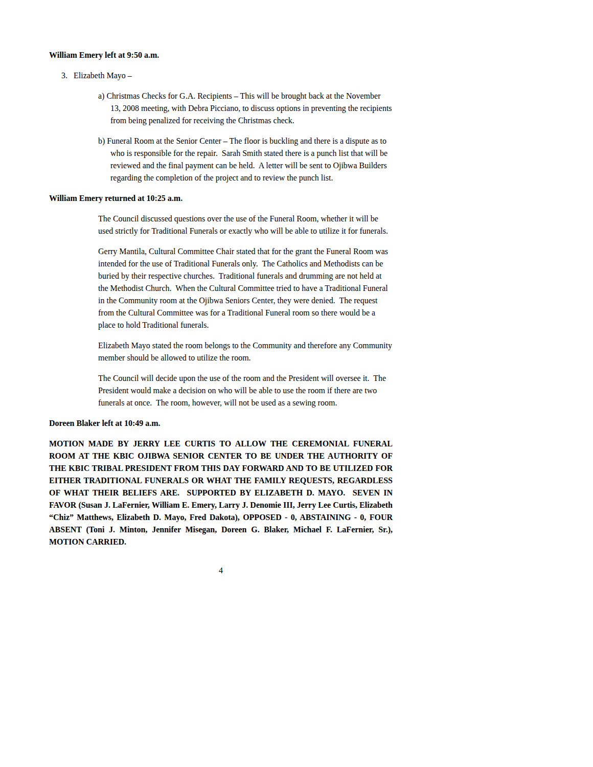William Emery left at 9:50 a.m.
3. Elizabeth Mayo –
a) Christmas Checks for G.A. Recipients – This will be brought back at the November 13, 2008 meeting, with Debra Picciano, to discuss options in preventing the recipients from being penalized for receiving the Christmas check.
b) Funeral Room at the Senior Center – The floor is buckling and there is a dispute as to who is responsible for the repair. Sarah Smith stated there is a punch list that will be reviewed and the final payment can be held. A letter will be sent to Ojibwa Builders regarding the completion of the project and to review the punch list.
William Emery returned at 10:25 a.m.
The Council discussed questions over the use of the Funeral Room, whether it will be used strictly for Traditional Funerals or exactly who will be able to utilize it for funerals.
Gerry Mantila, Cultural Committee Chair stated that for the grant the Funeral Room was intended for the use of Traditional Funerals only. The Catholics and Methodists can be buried by their respective churches. Traditional funerals and drumming are not held at the Methodist Church. When the Cultural Committee tried to have a Traditional Funeral in the Community room at the Ojibwa Seniors Center, they were denied. The request from the Cultural Committee was for a Traditional Funeral room so there would be a place to hold Traditional funerals.
Elizabeth Mayo stated the room belongs to the Community and therefore any Community member should be allowed to utilize the room.
The Council will decide upon the use of the room and the President will oversee it. The President would make a decision on who will be able to use the room if there are two funerals at once. The room, however, will not be used as a sewing room.
Doreen Blaker left at 10:49 a.m.
MOTION MADE BY JERRY LEE CURTIS TO ALLOW THE CEREMONIAL FUNERAL ROOM AT THE KBIC OJIBWA SENIOR CENTER TO BE UNDER THE AUTHORITY OF THE KBIC TRIBAL PRESIDENT FROM THIS DAY FORWARD AND TO BE UTILIZED FOR EITHER TRADITIONAL FUNERALS OR WHAT THE FAMILY REQUESTS, REGARDLESS OF WHAT THEIR BELIEFS ARE. SUPPORTED BY ELIZABETH D. MAYO. SEVEN IN FAVOR (Susan J. LaFernier, William E. Emery, Larry J. Denomie III, Jerry Lee Curtis, Elizabeth “Chiz” Matthews, Elizabeth D. Mayo, Fred Dakota), OPPOSED - 0, ABSTAINING - 0, FOUR ABSENT (Toni J. Minton, Jennifer Misegan, Doreen G. Blaker, Michael F. LaFernier, Sr.), MOTION CARRIED.
4